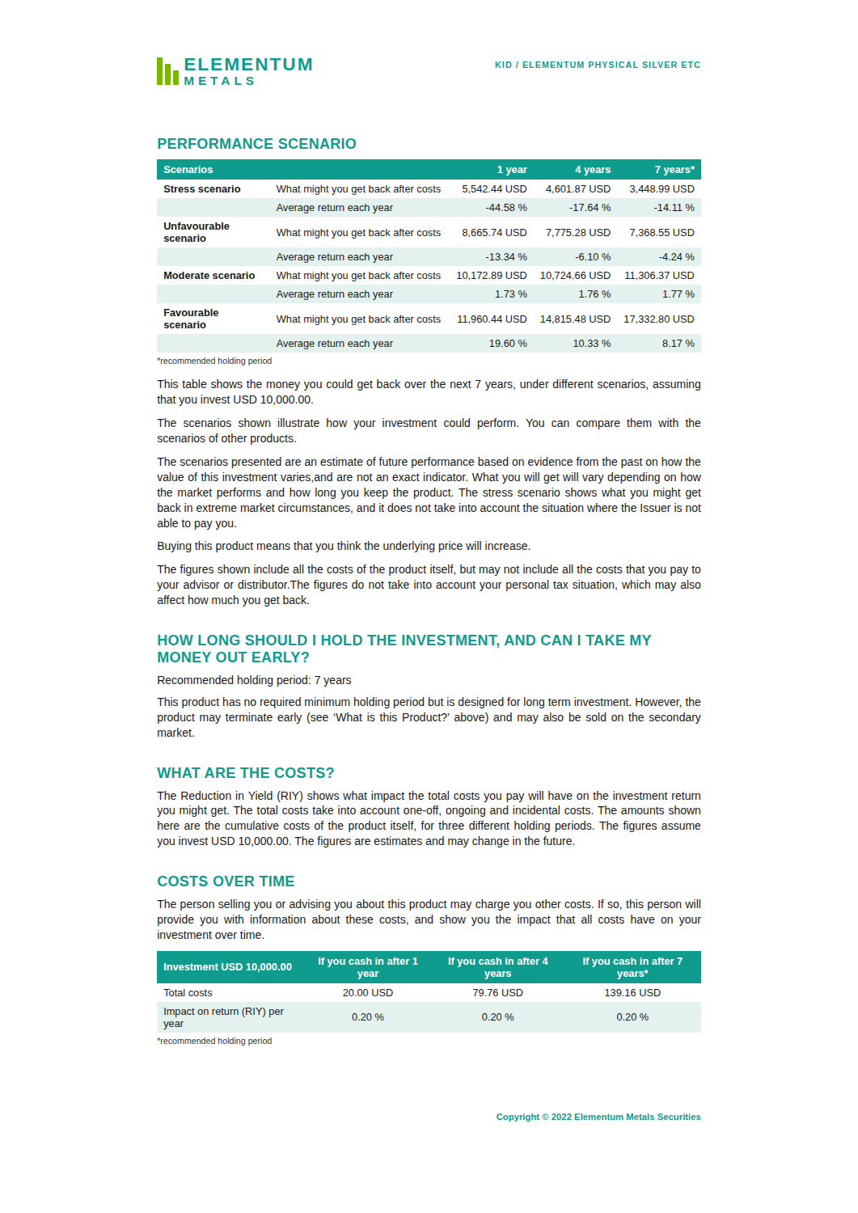ELEMENTUM METALS
KID / Elementum Physical Silver ETC
Performance Scenario
| Scenarios | 1 year | 4 years | 7 years* |
| --- | --- | --- | --- |
| Stress scenario | What might you get back after costs | 5,542.44 USD | 4,601.87 USD | 3,448.99 USD |
| | Average return each year | -44.58 % | -17.64 % | -14.11 % |
| Unfavourable scenario | What might you get back after costs | 8,665.74 USD | 7,775.28 USD | 7,368.55 USD |
| | Average return each year | -13.34 % | -6.10 % | -4.24 % |
| Moderate scenario | What might you get back after costs | 10,172.89 USD | 10,724.66 USD | 11,306.37 USD |
| | Average return each year | 1.73 % | 1.76 % | 1.77 % |
| Favourable scenario | What might you get back after costs | 11,960.44 USD | 14,815.48 USD | 17,332.80 USD |
| | Average return each year | 19.60 % | 10.33 % | 8.17 % |
*recommended holding period
This table shows the money you could get back over the next 7 years, under different scenarios, assuming that you invest USD 10,000.00.
The scenarios shown illustrate how your investment could perform. You can compare them with the scenarios of other products.
The scenarios presented are an estimate of future performance based on evidence from the past on how the value of this investment varies,and are not an exact indicator. What you will get will vary depending on how the market performs and how long you keep the product. The stress scenario shows what you might get back in extreme market circumstances, and it does not take into account the situation where the Issuer is not able to pay you.
Buying this product means that you think the underlying price will increase.
The figures shown include all the costs of the product itself, but may not include all the costs that you pay to your advisor or distributor.The figures do not take into account your personal tax situation, which may also affect how much you get back.
How long should I hold the investment, and can I take my money out early?
Recommended holding period: 7 years
This product has no required minimum holding period but is designed for long term investment. However, the product may terminate early (see ‘What is this Product?’ above) and may also be sold on the secondary market.
What are the costs?
The Reduction in Yield (RIY) shows what impact the total costs you pay will have on the investment return you might get. The total costs take into account one-off, ongoing and incidental costs. The amounts shown here are the cumulative costs of the product itself, for three different holding periods. The figures assume you invest USD 10,000.00. The figures are estimates and may change in the future.
Costs over time
The person selling you or advising you about this product may charge you other costs. If so, this person will provide you with information about these costs, and show you the impact that all costs have on your investment over time.
| Investment USD 10,000.00 | If you cash in after 1 year | If you cash in after 4 years | If you cash in after 7 years* |
| --- | --- | --- | --- |
| Total costs | 20.00 USD | 79.76 USD | 139.16 USD |
| Impact on return (RIY) per year | 0.20 % | 0.20 % | 0.20 % |
*recommended holding period
Copyright © 2022 Elementum Metals Securities